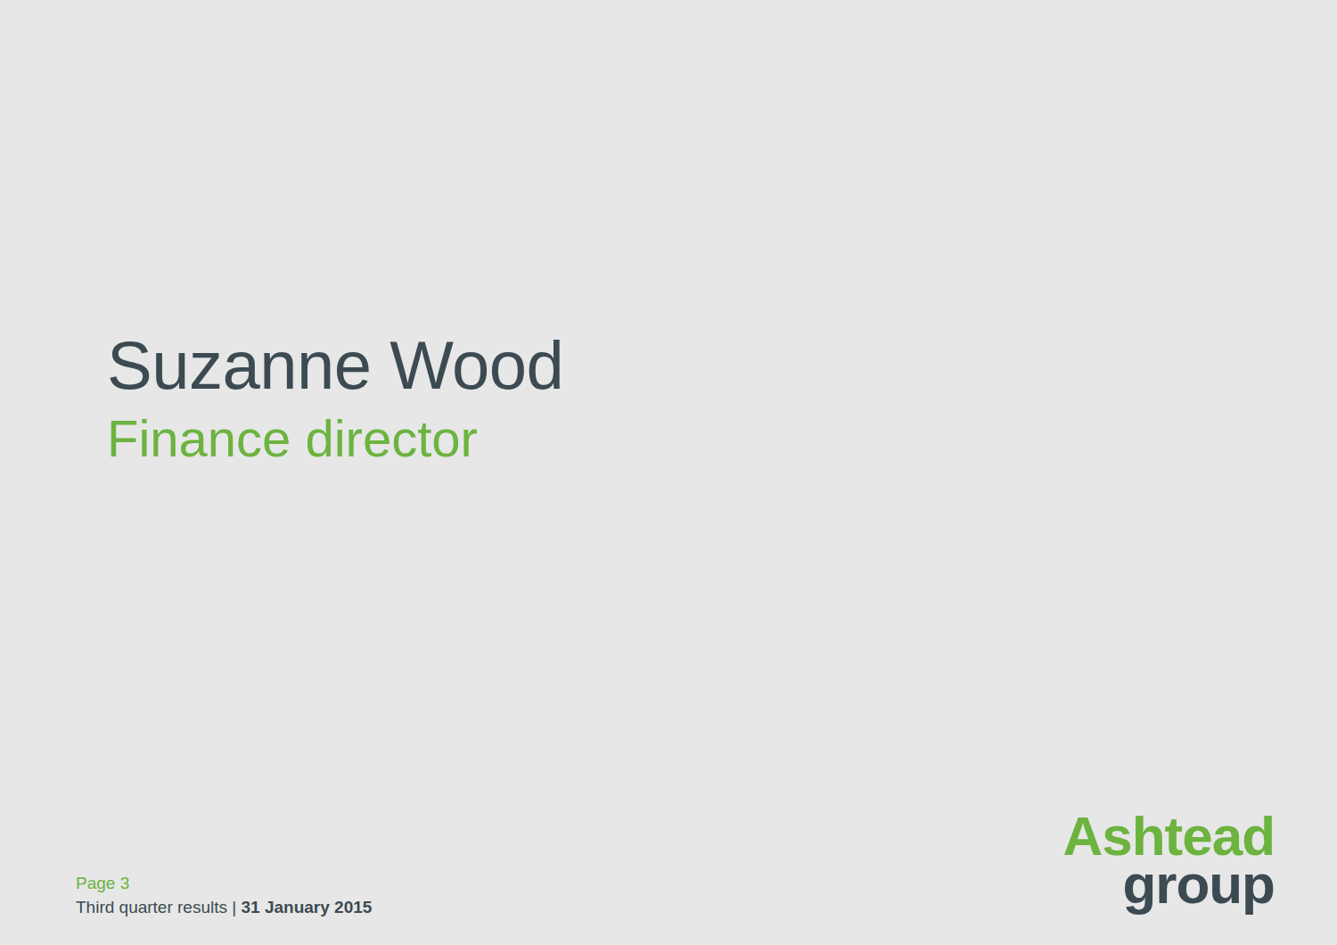Suzanne Wood
Finance director
Page 3
Third quarter results | 31 January 2015
Ashtead group